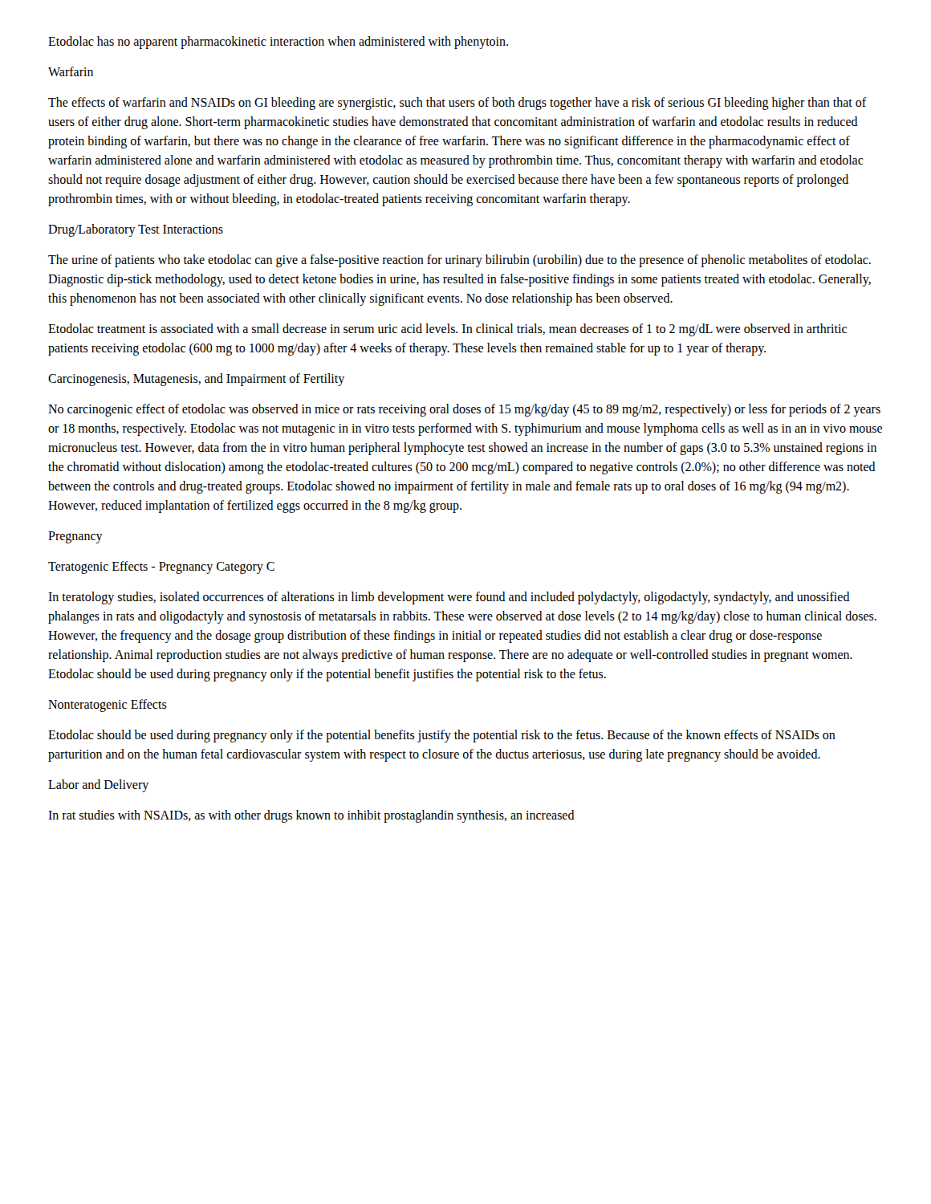Etodolac has no apparent pharmacokinetic interaction when administered with phenytoin.
Warfarin
The effects of warfarin and NSAIDs on GI bleeding are synergistic, such that users of both drugs together have a risk of serious GI bleeding higher than that of users of either drug alone. Short-term pharmacokinetic studies have demonstrated that concomitant administration of warfarin and etodolac results in reduced protein binding of warfarin, but there was no change in the clearance of free warfarin. There was no significant difference in the pharmacodynamic effect of warfarin administered alone and warfarin administered with etodolac as measured by prothrombin time. Thus, concomitant therapy with warfarin and etodolac should not require dosage adjustment of either drug. However, caution should be exercised because there have been a few spontaneous reports of prolonged prothrombin times, with or without bleeding, in etodolac-treated patients receiving concomitant warfarin therapy.
Drug/Laboratory Test Interactions
The urine of patients who take etodolac can give a false-positive reaction for urinary bilirubin (urobilin) due to the presence of phenolic metabolites of etodolac. Diagnostic dip-stick methodology, used to detect ketone bodies in urine, has resulted in false-positive findings in some patients treated with etodolac. Generally, this phenomenon has not been associated with other clinically significant events. No dose relationship has been observed.
Etodolac treatment is associated with a small decrease in serum uric acid levels. In clinical trials, mean decreases of 1 to 2 mg/dL were observed in arthritic patients receiving etodolac (600 mg to 1000 mg/day) after 4 weeks of therapy. These levels then remained stable for up to 1 year of therapy.
Carcinogenesis, Mutagenesis, and Impairment of Fertility
No carcinogenic effect of etodolac was observed in mice or rats receiving oral doses of 15 mg/kg/day (45 to 89 mg/m2, respectively) or less for periods of 2 years or 18 months, respectively. Etodolac was not mutagenic in in vitro tests performed with S. typhimurium and mouse lymphoma cells as well as in an in vivo mouse micronucleus test. However, data from the in vitro human peripheral lymphocyte test showed an increase in the number of gaps (3.0 to 5.3% unstained regions in the chromatid without dislocation) among the etodolac-treated cultures (50 to 200 mcg/mL) compared to negative controls (2.0%); no other difference was noted between the controls and drug-treated groups. Etodolac showed no impairment of fertility in male and female rats up to oral doses of 16 mg/kg (94 mg/m2). However, reduced implantation of fertilized eggs occurred in the 8 mg/kg group.
Pregnancy
Teratogenic Effects - Pregnancy Category C
In teratology studies, isolated occurrences of alterations in limb development were found and included polydactyly, oligodactyly, syndactyly, and unossified phalanges in rats and oligodactyly and synostosis of metatarsals in rabbits. These were observed at dose levels (2 to 14 mg/kg/day) close to human clinical doses. However, the frequency and the dosage group distribution of these findings in initial or repeated studies did not establish a clear drug or dose-response relationship. Animal reproduction studies are not always predictive of human response. There are no adequate or well-controlled studies in pregnant women. Etodolac should be used during pregnancy only if the potential benefit justifies the potential risk to the fetus.
Nonteratogenic Effects
Etodolac should be used during pregnancy only if the potential benefits justify the potential risk to the fetus. Because of the known effects of NSAIDs on parturition and on the human fetal cardiovascular system with respect to closure of the ductus arteriosus, use during late pregnancy should be avoided.
Labor and Delivery
In rat studies with NSAIDs, as with other drugs known to inhibit prostaglandin synthesis, an increased